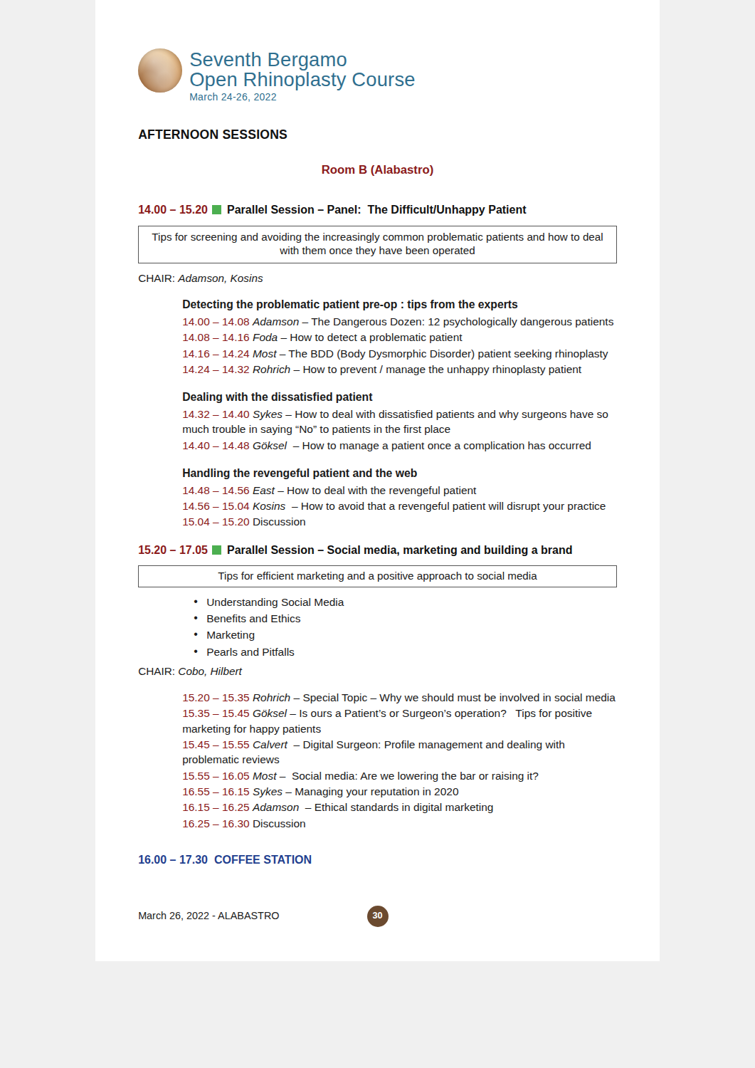Seventh Bergamo Open Rhinoplasty Course March 24-26, 2022
AFTERNOON SESSIONS
Room B (Alabastro)
14.00 – 15.20 Parallel Session – Panel: The Difficult/Unhappy Patient
Tips for screening and avoiding the increasingly common problematic patients and how to deal with them once they have been operated
CHAIR: Adamson, Kosins
Detecting the problematic patient pre-op : tips from the experts
14.00 – 14.08 Adamson – The Dangerous Dozen: 12 psychologically dangerous patients
14.08 – 14.16 Foda – How to detect a problematic patient
14.16 – 14.24 Most – The BDD (Body Dysmorphic Disorder) patient seeking rhinoplasty
14.24 – 14.32 Rohrich – How to prevent / manage the unhappy rhinoplasty patient
Dealing with the dissatisfied patient
14.32 – 14.40 Sykes – How to deal with dissatisfied patients and why surgeons have so much trouble in saying “No” to patients in the first place
14.40 – 14.48 Göksel – How to manage a patient once a complication has occurred
Handling the revengeful patient and the web
14.48 – 14.56 East – How to deal with the revengeful patient
14.56 – 15.04 Kosins – How to avoid that a revengeful patient will disrupt your practice
15.04 – 15.20 Discussion
15.20 – 17.05 Parallel Session – Social media, marketing and building a brand
Tips for efficient marketing and a positive approach to social media
Understanding Social Media
Benefits and Ethics
Marketing
Pearls and Pitfalls
CHAIR: Cobo, Hilbert
15.20 – 15.35 Rohrich – Special Topic – Why we should must be involved in social media
15.35 – 15.45 Göksel – Is ours a Patient’s or Surgeon’s operation? Tips for positive marketing for happy patients
15.45 – 15.55 Calvert – Digital Surgeon: Profile management and dealing with problematic reviews
15.55 – 16.05 Most – Social media: Are we lowering the bar or raising it?
16.55 – 16.15 Sykes – Managing your reputation in 2020
16.15 – 16.25 Adamson – Ethical standards in digital marketing
16.25 – 16.30 Discussion
16.00 – 17.30 COFFEE STATION
March 26, 2022 - ALABASTRO
30